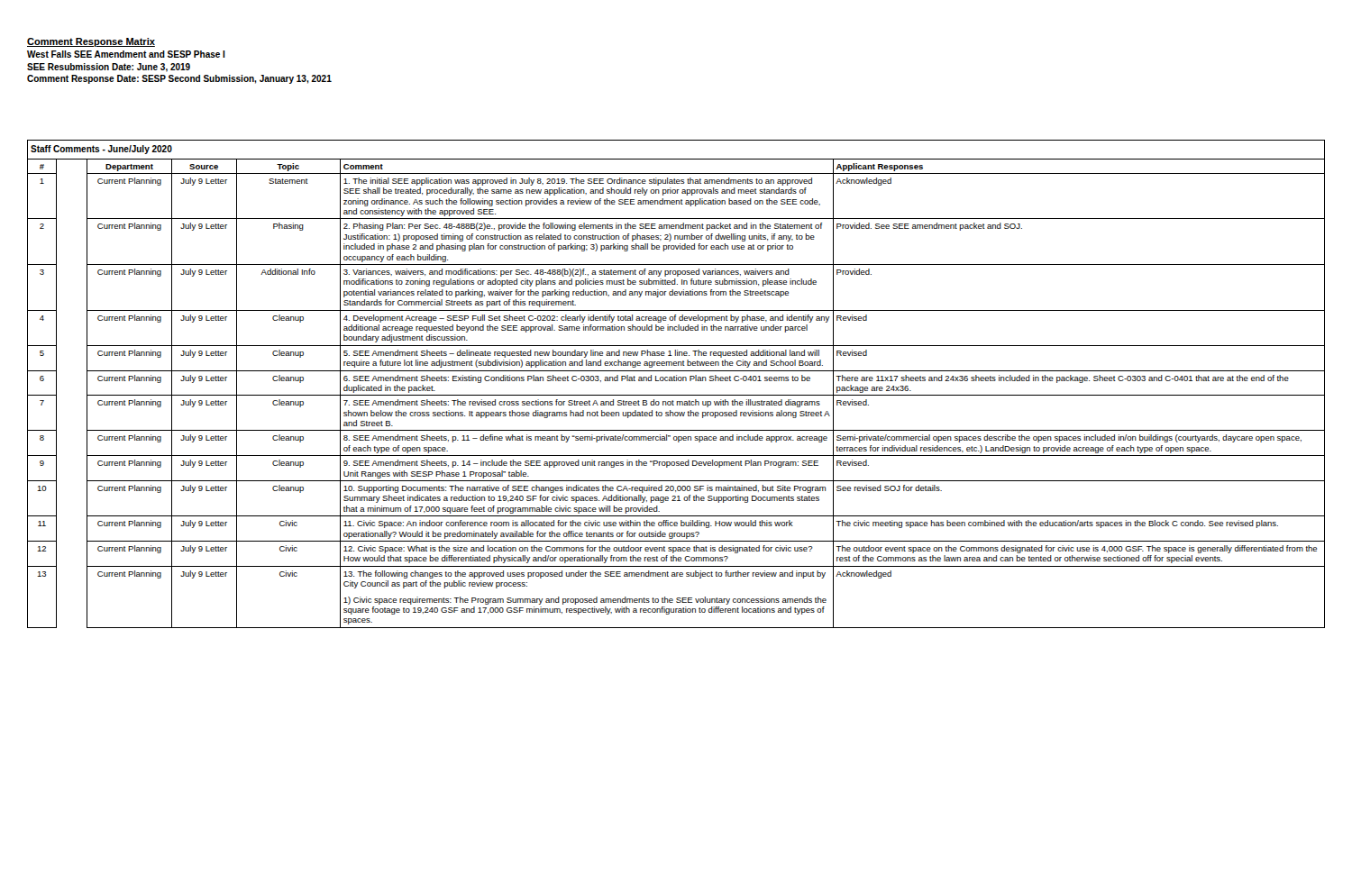Comment Response Matrix
West Falls SEE Amendment and SESP Phase I
SEE Resubmission Date: June 3, 2019
Comment Response Date: SESP Second Submission, January 13, 2021
| Staff Comments - June/July 2020 |
| --- |
| # | | | Department | Source | Topic | Comment | Applicant Responses |
| 1 | | | Current Planning | July 9 Letter | Statement | 1. The initial SEE application was approved in July 8, 2019. The SEE Ordinance stipulates that amendments to an approved SEE shall be treated, procedurally, the same as new application, and should rely on prior approvals and meet standards of zoning ordinance. As such the following section provides a review of the SEE amendment application based on the SEE code, and consistency with the approved SEE. | Acknowledged |
| 2 | | | Current Planning | July 9 Letter | Phasing | 2. Phasing Plan: Per Sec. 48-488B(2)e., provide the following elements in the SEE amendment packet and in the Statement of Justification: 1) proposed timing of construction as related to construction of phases; 2) number of dwelling units, if any, to be included in phase 2 and phasing plan for construction of parking; 3) parking shall be provided for each use at or prior to occupancy of each building. | Provided. See SEE amendment packet and SOJ. |
| 3 | | | Current Planning | July 9 Letter | Additional Info | 3. Variances, waivers, and modifications: per Sec. 48-488(b)(2)f., a statement of any proposed variances, waivers and modifications to zoning regulations or adopted city plans and policies must be submitted. In future submission, please include potential variances related to parking, waiver for the parking reduction, and any major deviations from the Streetscape Standards for Commercial Streets as part of this requirement. | Provided. |
| 4 | | | Current Planning | July 9 Letter | Cleanup | 4. Development Acreage – SESP Full Set Sheet C-0202: clearly identify total acreage of development by phase, and identify any additional acreage requested beyond the SEE approval. Same information should be included in the narrative under parcel boundary adjustment discussion. | Revised |
| 5 | | | Current Planning | July 9 Letter | Cleanup | 5. SEE Amendment Sheets – delineate requested new boundary line and new Phase 1 line. The requested additional land will require a future lot line adjustment (subdivision) application and land exchange agreement between the City and School Board. | Revised |
| 6 | | | Current Planning | July 9 Letter | Cleanup | 6. SEE Amendment Sheets: Existing Conditions Plan Sheet C-0303, and Plat and Location Plan Sheet C-0401 seems to be duplicated in the packet. | There are 11x17 sheets and 24x36 sheets included in the package. Sheet C-0303 and C-0401 that are at the end of the package are 24x36. |
| 7 | | | Current Planning | July 9 Letter | Cleanup | 7. SEE Amendment Sheets: The revised cross sections for Street A and Street B do not match up with the illustrated diagrams shown below the cross sections. It appears those diagrams had not been updated to show the proposed revisions along Street A and Street B. | Revised. |
| 8 | | | Current Planning | July 9 Letter | Cleanup | 8. SEE Amendment Sheets, p. 11 – define what is meant by “semi-private/commercial” open space and include approx. acreage of each type of open space. | Semi-private/commercial open spaces describe the open spaces included in/on buildings (courtyards, daycare open space, terraces for individual residences, etc.) LandDesign to provide acreage of each type of open space. |
| 9 | | | Current Planning | July 9 Letter | Cleanup | 9. SEE Amendment Sheets, p. 14 – include the SEE approved unit ranges in the “Proposed Development Plan Program: SEE Unit Ranges with SESP Phase 1 Proposal” table. | Revised. |
| 10 | | | Current Planning | July 9 Letter | Cleanup | 10. Supporting Documents: The narrative of SEE changes indicates the CA-required 20,000 SF is maintained, but Site Program Summary Sheet indicates a reduction to 19,240 SF for civic spaces. Additionally, page 21 of the Supporting Documents states that a minimum of 17,000 square feet of programmable civic space will be provided. | See revised SOJ for details. |
| 11 | | | Current Planning | July 9 Letter | Civic | 11. Civic Space: An indoor conference room is allocated for the civic use within the office building. How would this work operationally? Would it be predominately available for the office tenants or for outside groups? | The civic meeting space has been combined with the education/arts spaces in the Block C condo. See revised plans. |
| 12 | | | Current Planning | July 9 Letter | Civic | 12. Civic Space: What is the size and location on the Commons for the outdoor event space that is designated for civic use? How would that space be differentiated physically and/or operationally from the rest of the Commons? | The outdoor event space on the Commons designated for civic use is 4,000 GSF. The space is generally differentiated from the rest of the Commons as the lawn area and can be tented or otherwise sectioned off for special events. |
| 13 | | | Current Planning | July 9 Letter | Civic | 13. The following changes to the approved uses proposed under the SEE amendment are subject to further review and input by City Council as part of the public review process: 1) Civic space requirements: The Program Summary and proposed amendments to the SEE voluntary concessions amends the square footage to 19,240 GSF and 17,000 GSF minimum, respectively, with a reconfiguration to different locations and types of spaces. | Acknowledged |